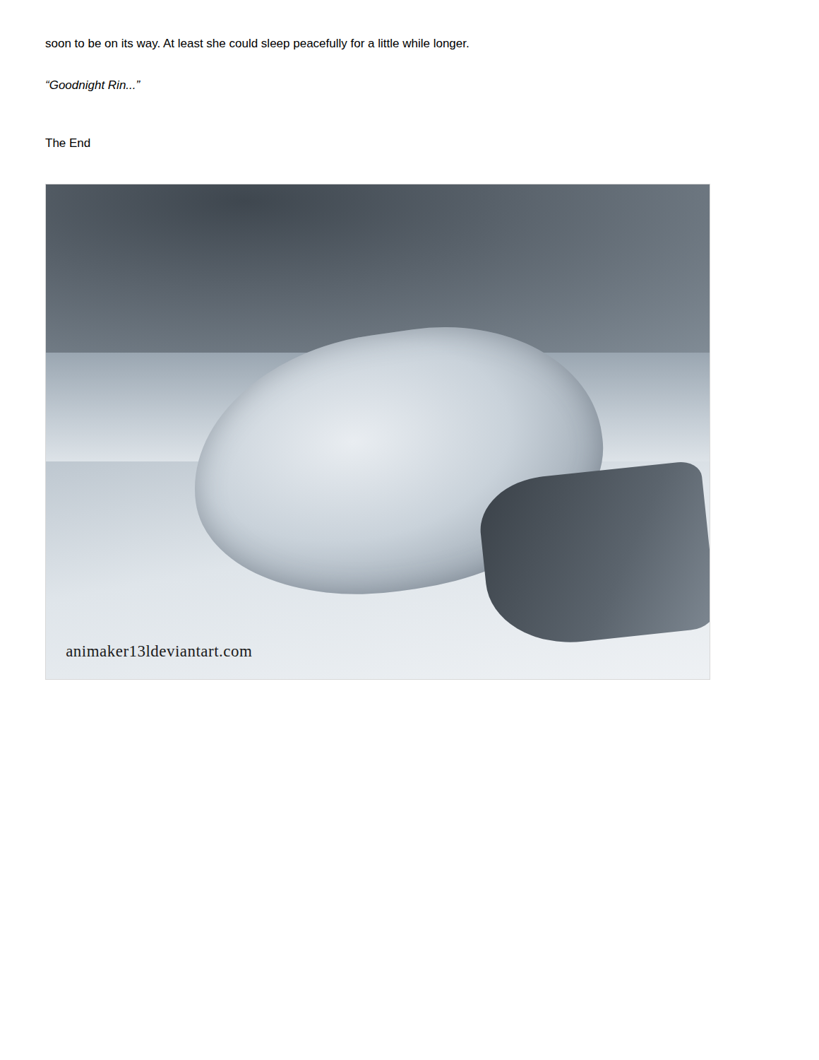soon to be on its way. At least she could sleep peacefully for a little while longer.
“Goodnight Rin...”
The End
animaker13ldeviantart.com